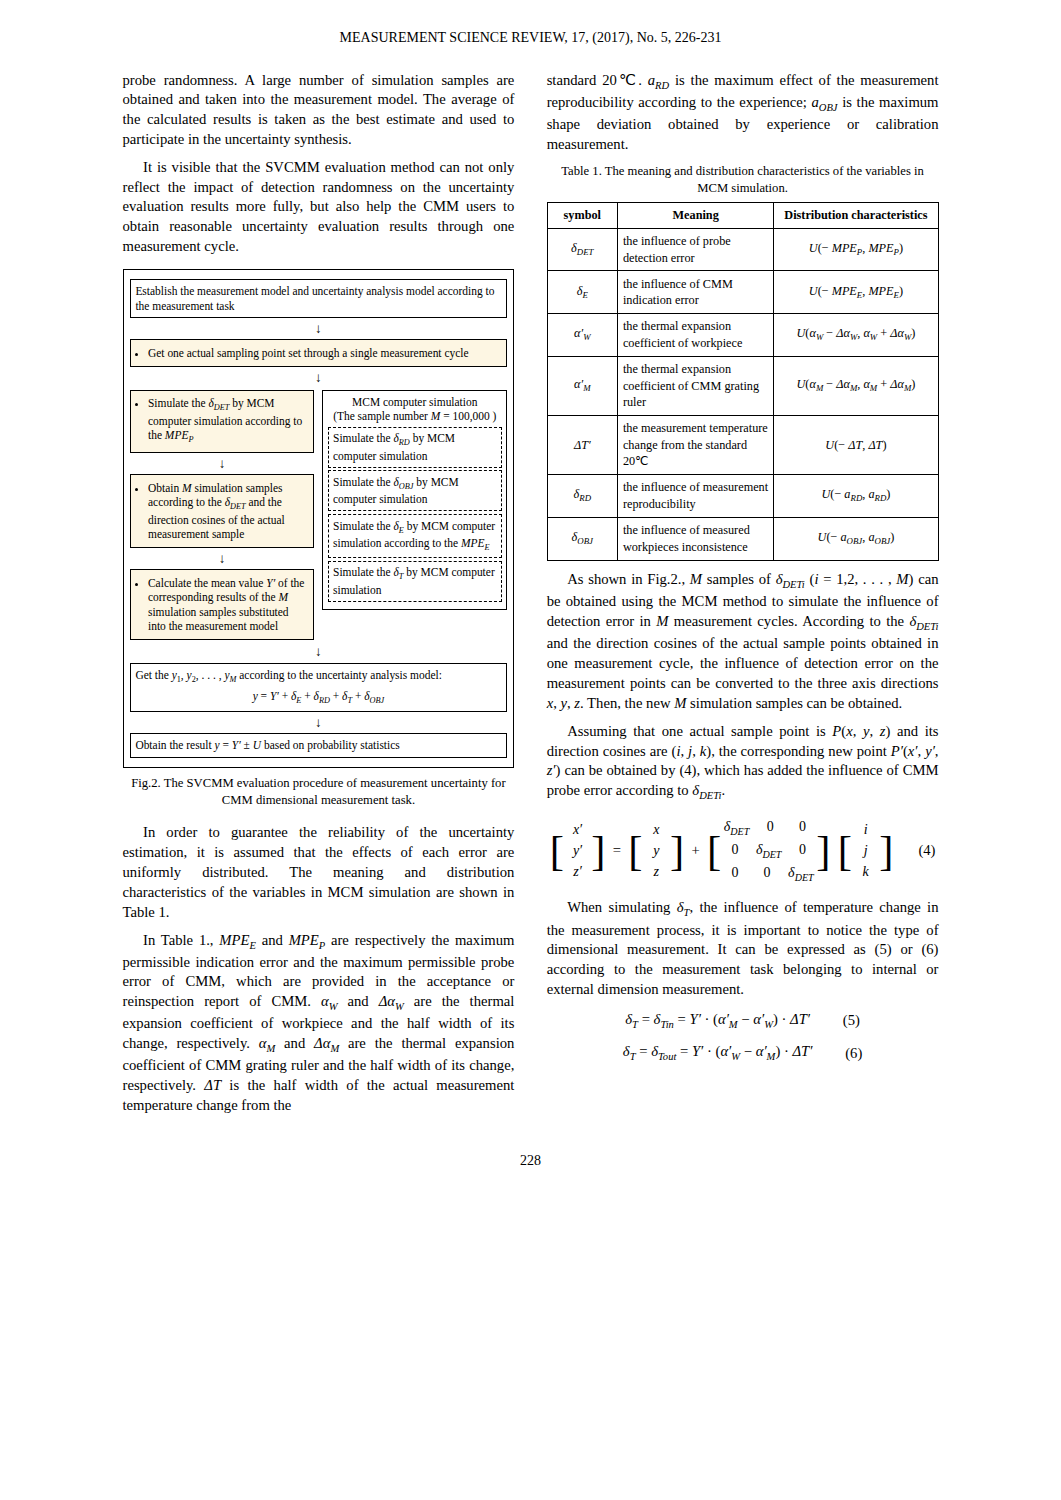MEASUREMENT SCIENCE REVIEW, 17, (2017), No. 5, 226-231
probe randomness. A large number of simulation samples are obtained and taken into the measurement model. The average of the calculated results is taken as the best estimate and used to participate in the uncertainty synthesis.
It is visible that the SVCMM evaluation method can not only reflect the impact of detection randomness on the uncertainty evaluation results more fully, but also help the CMM users to obtain reasonable uncertainty evaluation results through one measurement cycle.
Establish the measurement model and uncertainty analysis model according to the measurement task
↓
Get one actual sampling point set through a single measurement cycle
↓
Simulate the δDET by MCM computer simulation according to the MPEP
↓
Obtain M simulation samples according to the δDET and the direction cosines of the actual measurement sample
↓
Calculate the mean value Y′ of the corresponding results of the M simulation samples substituted into the measurement model
MCM computer simulation
(The sample number M = 100,000 )
Simulate the δRD by MCM computer simulation
Simulate the δOBJ by MCM computer simulation
Simulate the δE by MCM computer simulation according to the MPEE
Simulate the δT by MCM computer simulation
↓
Get the y1, y2, . . . , yM according to the uncertainty analysis model:
y = Y′ + δE + δRD + δT + δOBJ
↓
Obtain the result y = Y′ ± U based on probability statistics
Fig.2. The SVCMM evaluation procedure of measurement uncertainty for CMM dimensional measurement task.
In order to guarantee the reliability of the uncertainty estimation, it is assumed that the effects of each error are uniformly distributed. The meaning and distribution characteristics of the variables in MCM simulation are shown in Table 1.
In Table 1., MPEE and MPEP are respectively the maximum permissible indication error and the maximum permissible probe error of CMM, which are provided in the acceptance or reinspection report of CMM. αW and ΔαW are the thermal expansion coefficient of workpiece and the half width of its change, respectively. αM and ΔαM are the thermal expansion coefficient of CMM grating ruler and the half width of its change, respectively. ΔT is the half width of the actual measurement temperature change from the
standard 20℃. aRD is the maximum effect of the measurement reproducibility according to the experience; aOBJ is the maximum shape deviation obtained by experience or calibration measurement.
Table 1. The meaning and distribution characteristics of the variables in MCM simulation.
| symbol | Meaning | Distribution characteristics |
| --- | --- | --- |
| δ DET | the influence of probe detection error | U (− MPE P , MPE P ) |
| δ E | the influence of CMM indication error | U (− MPE E , MPE E ) |
| α′ W | the thermal expansion coefficient of workpiece | U ( α W − Δα W , α W + Δα W ) |
| α′ M | the thermal expansion coefficient of CMM grating ruler | U ( α M − Δα M , α M + Δα M ) |
| ΔT′ | the measurement temperature change from the standard 20℃ | U (− ΔT , ΔT ) |
| δ RD | the influence of measurement reproducibility | U (− a RD , a RD ) |
| δ OBJ | the influence of measured workpieces inconsistence | U (− a OBJ , a OBJ ) |
As shown in Fig.2., M samples of δDETi (i = 1,2, . . . , M) can be obtained using the MCM method to simulate the influence of detection error in M measurement cycles. According to the δDETi and the direction cosines of the actual sample points obtained in one measurement cycle, the influence of detection error on the measurement points can be converted to the three axis directions x, y, z. Then, the new M simulation samples can be obtained.
Assuming that one actual sample point is P(x, y, z) and its direction cosines are (i, j, k), the corresponding new point P′(x′, y′, z′) can be obtained by (4), which has added the influence of CMM probe error according to δDETi.
[ x′ y′ z′ ]
=
[ x y z ]
+
[ δDET 00 0 δDET 0 00 δDET ]
[ i j k ]
(4)
When simulating δT, the influence of temperature change in the measurement process, it is important to notice the type of dimensional measurement. It can be expressed as (5) or (6) according to the measurement task belonging to internal or external dimension measurement.
δT = δTin = Y′ · (α′M − α′W) · ΔT′ (5)
δT = δTout = Y′ · (α′W − α′M) · ΔT′ (6)
228